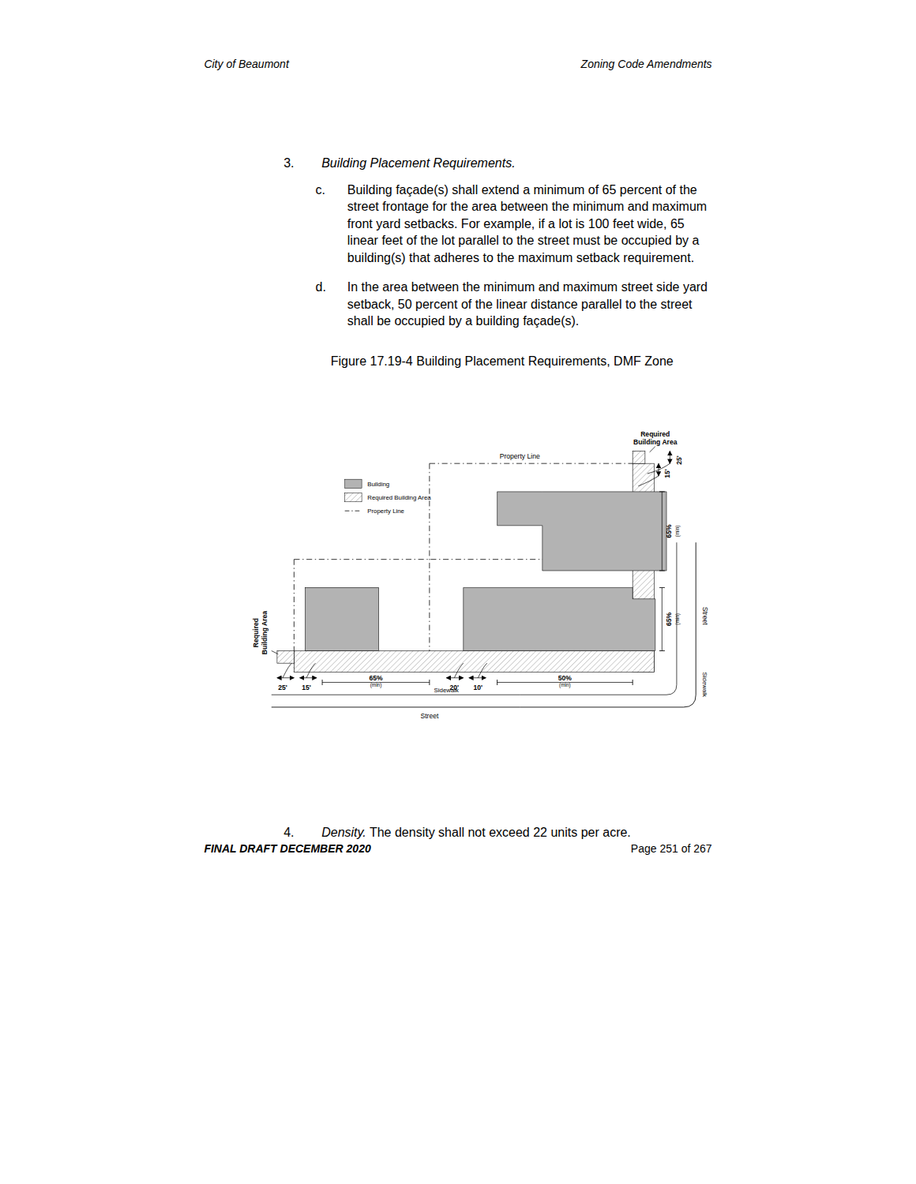City of Beaumont
Zoning Code Amendments
3.
Building Placement Requirements.
c.
Building façade(s) shall extend a minimum of 65 percent of the street frontage for the area between the minimum and maximum front yard setbacks. For example, if a lot is 100 feet wide, 65 linear feet of the lot parallel to the street must be occupied by a building(s) that adheres to the maximum setback requirement.
d.
In the area between the minimum and maximum street side yard setback, 50 percent of the linear distance parallel to the street shall be occupied by a building façade(s).
Figure 17.19-4 Building Placement Requirements, DMF Zone
Street Sidewalk Sidewalk Street Property Line Building Required Building Area Property Line Required Building Area 25' 15' 65% (min) 65% (min) Required Building Area 25' 15' 65% (min) 20' 10' 50% (min)
4.
Density. The density shall not exceed 22 units per acre.
FINAL DRAFT DECEMBER 2020
Page 251 of 267